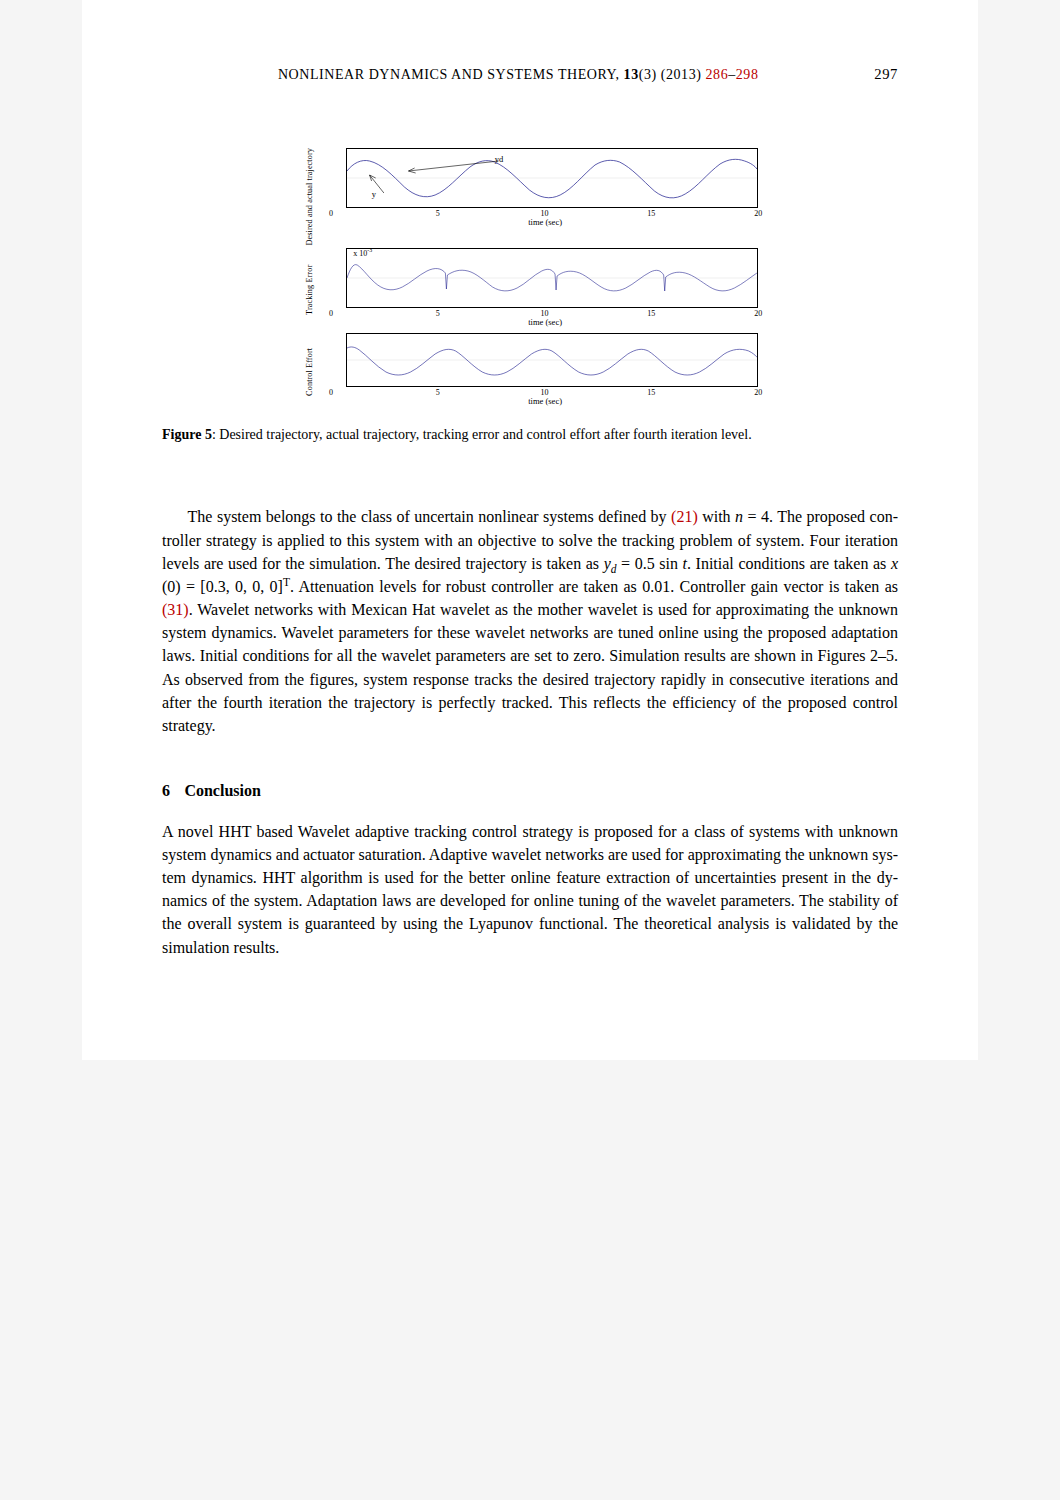NONLINEAR DYNAMICS AND SYSTEMS THEORY, 13(3) (2013) 286–298 297
Desired and actual trajectory
1 0 -1
yd y
0 5 10 15 20
time (sec)
Tracking Error
5 0 -5
x 10-3
0 5 10 15 20
time (sec)
Control Effort
10 0 -10
0 5 10 15 20
time (sec)
Figure 5: Desired trajectory, actual trajectory, tracking error and control effort after fourth iteration level.
The system belongs to the class of uncertain nonlinear systems defined by (21) with n = 4. The proposed controller strategy is applied to this system with an objective to solve the tracking problem of system. Four iteration levels are used for the simulation. The desired trajectory is taken as yd = 0.5 sin t. Initial conditions are taken as x (0) = [0.3, 0, 0, 0]T. Attenuation levels for robust controller are taken as 0.01. Controller gain vector is taken as (31). Wavelet networks with Mexican Hat wavelet as the mother wavelet is used for approximating the unknown system dynamics. Wavelet parameters for these wavelet networks are tuned online using the proposed adaptation laws. Initial conditions for all the wavelet parameters are set to zero. Simulation results are shown in Figures 2–5. As observed from the figures, system response tracks the desired trajectory rapidly in consecutive iterations and after the fourth iteration the trajectory is perfectly tracked. This reflects the efficiency of the proposed control strategy.
6 Conclusion
A novel HHT based Wavelet adaptive tracking control strategy is proposed for a class of systems with unknown system dynamics and actuator saturation. Adaptive wavelet networks are used for approximating the unknown system dynamics. HHT algorithm is used for the better online feature extraction of uncertainties present in the dynamics of the system. Adaptation laws are developed for online tuning of the wavelet parameters. The stability of the overall system is guaranteed by using the Lyapunov functional. The theoretical analysis is validated by the simulation results.